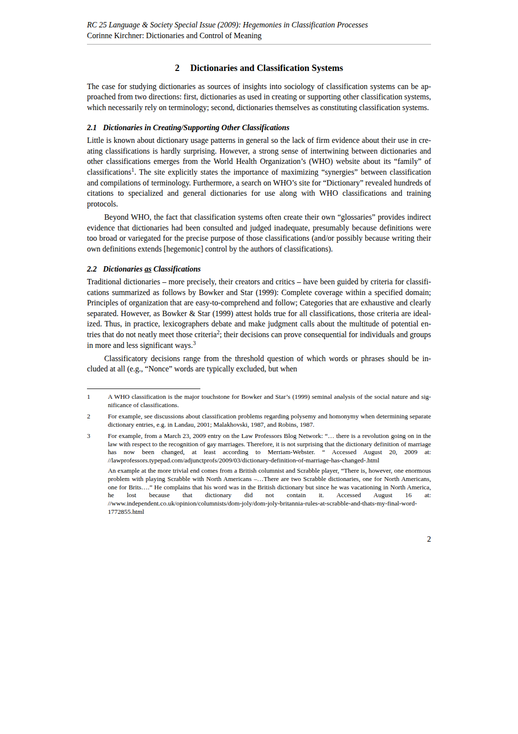RC 25 Language & Society Special Issue (2009): Hegemonies in Classification Processes
Corinne Kirchner: Dictionaries and Control of Meaning
2 Dictionaries and Classification Systems
The case for studying dictionaries as sources of insights into sociology of classification systems can be approached from two directions: first, dictionaries as used in creating or supporting other classification systems, which necessarily rely on terminology; second, dictionaries themselves as constituting classification systems.
2.1 Dictionaries in Creating/Supporting Other Classifications
Little is known about dictionary usage patterns in general so the lack of firm evidence about their use in creating classifications is hardly surprising. However, a strong sense of intertwining between dictionaries and other classifications emerges from the World Health Organization’s (WHO) website about its “family” of classifications1. The site explicitly states the importance of maximizing “synergies” between classification and compilations of terminology. Furthermore, a search on WHO’s site for “Dictionary” revealed hundreds of citations to specialized and general dictionaries for use along with WHO classifications and training protocols.
Beyond WHO, the fact that classification systems often create their own “glossaries” provides indirect evidence that dictionaries had been consulted and judged inadequate, presumably because definitions were too broad or variegated for the precise purpose of those classifications (and/or possibly because writing their own definitions extends [hegemonic] control by the authors of classifications).
2.2 Dictionaries as Classifications
Traditional dictionaries – more precisely, their creators and critics – have been guided by criteria for classifications summarized as follows by Bowker and Star (1999): Complete coverage within a specified domain; Principles of organization that are easy-to-comprehend and follow; Categories that are exhaustive and clearly separated. However, as Bowker & Star (1999) attest holds true for all classifications, those criteria are idealized. Thus, in practice, lexicographers debate and make judgment calls about the multitude of potential entries that do not neatly meet those criteria2; their decisions can prove consequential for individuals and groups in more and less significant ways.3
Classificatory decisions range from the threshold question of which words or phrases should be included at all (e.g., “Nonce” words are typically excluded, but when
1 A WHO classification is the major touchstone for Bowker and Star’s (1999) seminal analysis of the social nature and significance of classifications.
2 For example, see discussions about classification problems regarding polysemy and homonymy when determining separate dictionary entries, e.g. in Landau, 2001; Malakhovski, 1987, and Robins, 1987.
3
For example, from a March 23, 2009 entry on the Law Professors Blog Network: “… there is a revolution going on in the law with respect to the recognition of gay marriages. Therefore, it is not surprising that the dictionary definition of marriage has now been changed, at least according to Merriam-Webster. “ Accessed August 20, 2009 at: //lawprofessors.typepad.com/adjunctprofs/2009/03/dictionary-definition-of-marriage-has-changed-.html
An example at the more trivial end comes from a British columnist and Scrabble player, “There is, however, one enormous problem with playing Scrabble with North Americans –…There are two Scrabble dictionaries, one for North Americans, one for Brits….” He complains that his word was in the British dictionary but since he was vacationing in North America, he lost because that dictionary did not contain it. Accessed August 16 at: //www.independent.co.uk/opinion/columnists/dom-joly/dom-joly-britannia-rules-at-scrabble-and-thats-my-final-word-1772855.html
2